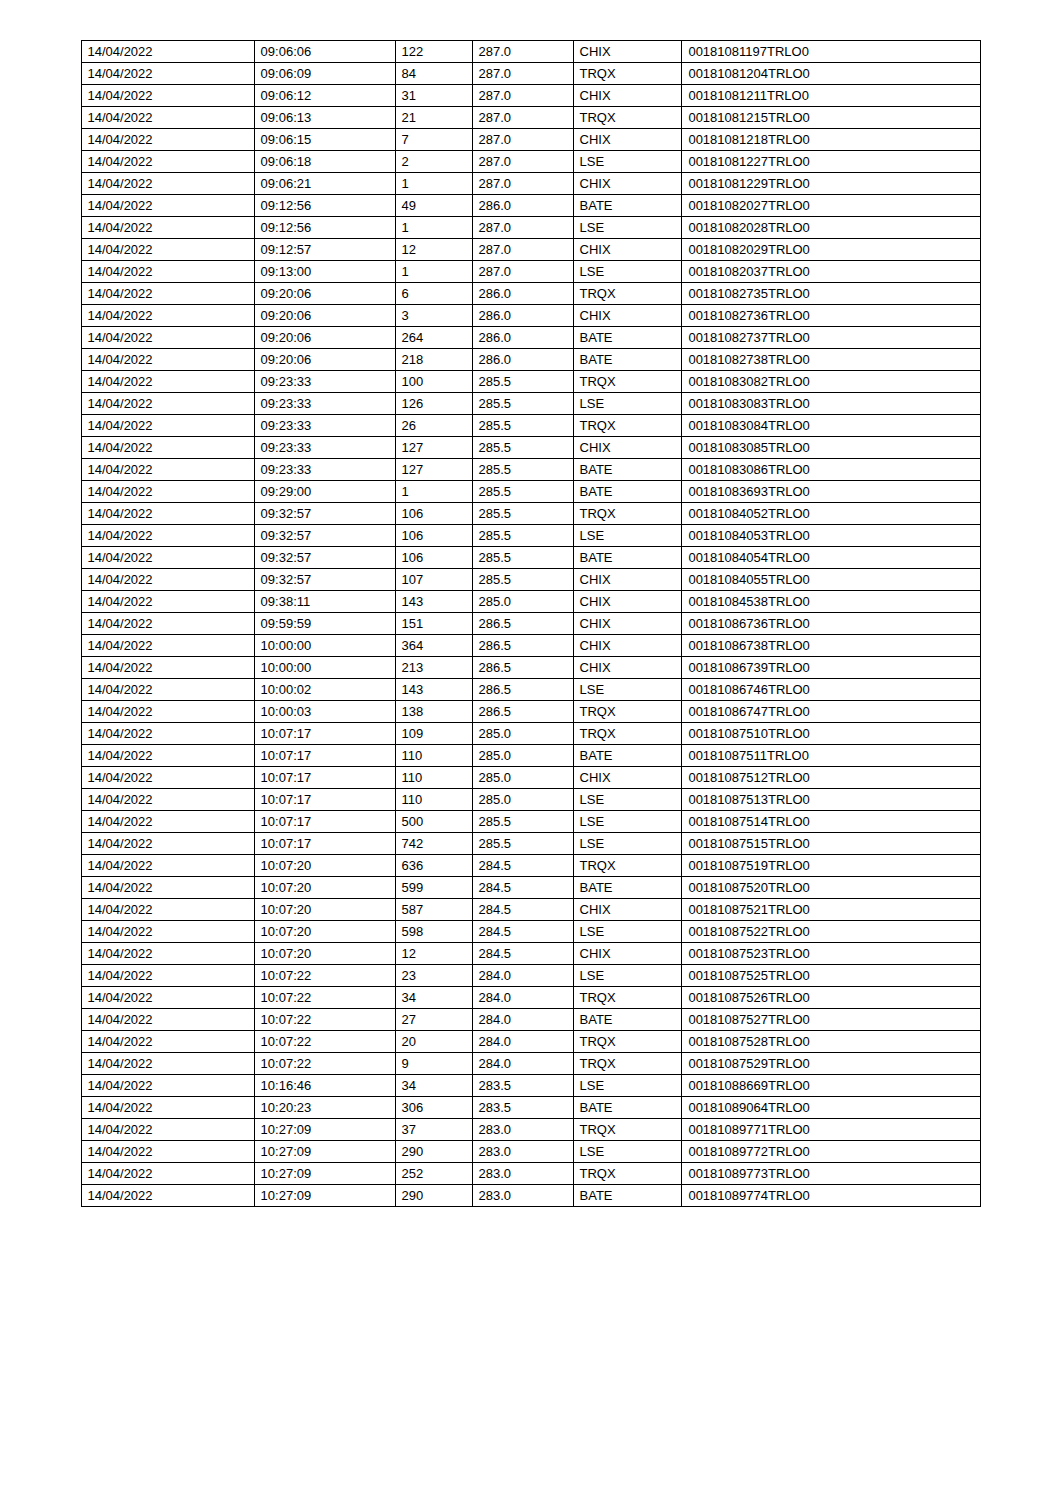| 14/04/2022 | 09:06:06 | 122 | 287.0 | CHIX | 00181081197TRLO0 |
| 14/04/2022 | 09:06:09 | 84 | 287.0 | TRQX | 00181081204TRLO0 |
| 14/04/2022 | 09:06:12 | 31 | 287.0 | CHIX | 00181081211TRLO0 |
| 14/04/2022 | 09:06:13 | 21 | 287.0 | TRQX | 00181081215TRLO0 |
| 14/04/2022 | 09:06:15 | 7 | 287.0 | CHIX | 00181081218TRLO0 |
| 14/04/2022 | 09:06:18 | 2 | 287.0 | LSE | 00181081227TRLO0 |
| 14/04/2022 | 09:06:21 | 1 | 287.0 | CHIX | 00181081229TRLO0 |
| 14/04/2022 | 09:12:56 | 49 | 286.0 | BATE | 00181082027TRLO0 |
| 14/04/2022 | 09:12:56 | 1 | 287.0 | LSE | 00181082028TRLO0 |
| 14/04/2022 | 09:12:57 | 12 | 287.0 | CHIX | 00181082029TRLO0 |
| 14/04/2022 | 09:13:00 | 1 | 287.0 | LSE | 00181082037TRLO0 |
| 14/04/2022 | 09:20:06 | 6 | 286.0 | TRQX | 00181082735TRLO0 |
| 14/04/2022 | 09:20:06 | 3 | 286.0 | CHIX | 00181082736TRLO0 |
| 14/04/2022 | 09:20:06 | 264 | 286.0 | BATE | 00181082737TRLO0 |
| 14/04/2022 | 09:20:06 | 218 | 286.0 | BATE | 00181082738TRLO0 |
| 14/04/2022 | 09:23:33 | 100 | 285.5 | TRQX | 00181083082TRLO0 |
| 14/04/2022 | 09:23:33 | 126 | 285.5 | LSE | 00181083083TRLO0 |
| 14/04/2022 | 09:23:33 | 26 | 285.5 | TRQX | 00181083084TRLO0 |
| 14/04/2022 | 09:23:33 | 127 | 285.5 | CHIX | 00181083085TRLO0 |
| 14/04/2022 | 09:23:33 | 127 | 285.5 | BATE | 00181083086TRLO0 |
| 14/04/2022 | 09:29:00 | 1 | 285.5 | BATE | 00181083693TRLO0 |
| 14/04/2022 | 09:32:57 | 106 | 285.5 | TRQX | 00181084052TRLO0 |
| 14/04/2022 | 09:32:57 | 106 | 285.5 | LSE | 00181084053TRLO0 |
| 14/04/2022 | 09:32:57 | 106 | 285.5 | BATE | 00181084054TRLO0 |
| 14/04/2022 | 09:32:57 | 107 | 285.5 | CHIX | 00181084055TRLO0 |
| 14/04/2022 | 09:38:11 | 143 | 285.0 | CHIX | 00181084538TRLO0 |
| 14/04/2022 | 09:59:59 | 151 | 286.5 | CHIX | 00181086736TRLO0 |
| 14/04/2022 | 10:00:00 | 364 | 286.5 | CHIX | 00181086738TRLO0 |
| 14/04/2022 | 10:00:00 | 213 | 286.5 | CHIX | 00181086739TRLO0 |
| 14/04/2022 | 10:00:02 | 143 | 286.5 | LSE | 00181086746TRLO0 |
| 14/04/2022 | 10:00:03 | 138 | 286.5 | TRQX | 00181086747TRLO0 |
| 14/04/2022 | 10:07:17 | 109 | 285.0 | TRQX | 00181087510TRLO0 |
| 14/04/2022 | 10:07:17 | 110 | 285.0 | BATE | 00181087511TRLO0 |
| 14/04/2022 | 10:07:17 | 110 | 285.0 | CHIX | 00181087512TRLO0 |
| 14/04/2022 | 10:07:17 | 110 | 285.0 | LSE | 00181087513TRLO0 |
| 14/04/2022 | 10:07:17 | 500 | 285.5 | LSE | 00181087514TRLO0 |
| 14/04/2022 | 10:07:17 | 742 | 285.5 | LSE | 00181087515TRLO0 |
| 14/04/2022 | 10:07:20 | 636 | 284.5 | TRQX | 00181087519TRLO0 |
| 14/04/2022 | 10:07:20 | 599 | 284.5 | BATE | 00181087520TRLO0 |
| 14/04/2022 | 10:07:20 | 587 | 284.5 | CHIX | 00181087521TRLO0 |
| 14/04/2022 | 10:07:20 | 598 | 284.5 | LSE | 00181087522TRLO0 |
| 14/04/2022 | 10:07:20 | 12 | 284.5 | CHIX | 00181087523TRLO0 |
| 14/04/2022 | 10:07:22 | 23 | 284.0 | LSE | 00181087525TRLO0 |
| 14/04/2022 | 10:07:22 | 34 | 284.0 | TRQX | 00181087526TRLO0 |
| 14/04/2022 | 10:07:22 | 27 | 284.0 | BATE | 00181087527TRLO0 |
| 14/04/2022 | 10:07:22 | 20 | 284.0 | TRQX | 00181087528TRLO0 |
| 14/04/2022 | 10:07:22 | 9 | 284.0 | TRQX | 00181087529TRLO0 |
| 14/04/2022 | 10:16:46 | 34 | 283.5 | LSE | 00181088669TRLO0 |
| 14/04/2022 | 10:20:23 | 306 | 283.5 | BATE | 00181089064TRLO0 |
| 14/04/2022 | 10:27:09 | 37 | 283.0 | TRQX | 00181089771TRLO0 |
| 14/04/2022 | 10:27:09 | 290 | 283.0 | LSE | 00181089772TRLO0 |
| 14/04/2022 | 10:27:09 | 252 | 283.0 | TRQX | 00181089773TRLO0 |
| 14/04/2022 | 10:27:09 | 290 | 283.0 | BATE | 00181089774TRLO0 |